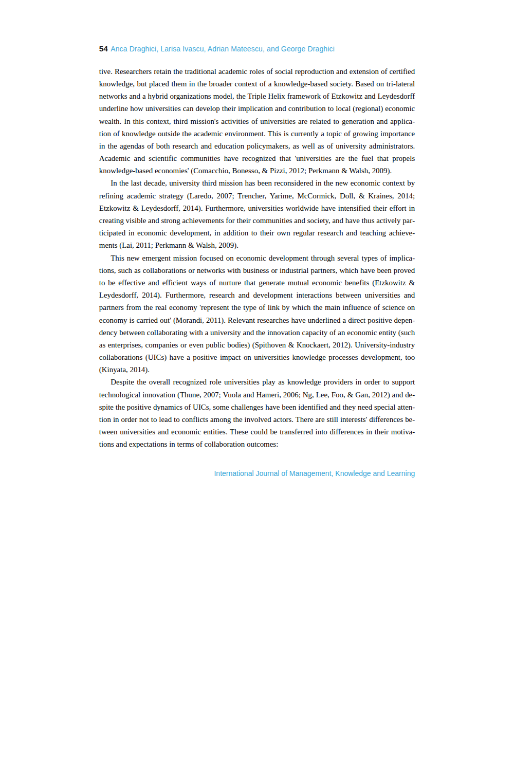54 Anca Draghici, Larisa Ivascu, Adrian Mateescu, and George Draghici
tive. Researchers retain the traditional academic roles of social reproduction and extension of certified knowledge, but placed them in the broader context of a knowledge-based society. Based on tri-lateral networks and a hybrid organizations model, the Triple Helix framework of Etzkowitz and Leydesdorff underline how universities can develop their implication and contribution to local (regional) economic wealth. In this context, third mission's activities of universities are related to generation and application of knowledge outside the academic environment. This is currently a topic of growing importance in the agendas of both research and education policymakers, as well as of university administrators. Academic and scientific communities have recognized that 'universities are the fuel that propels knowledge-based economies' (Comacchio, Bonesso, & Pizzi, 2012; Perkmann & Walsh, 2009).
In the last decade, university third mission has been reconsidered in the new economic context by refining academic strategy (Laredo, 2007; Trencher, Yarime, McCormick, Doll, & Kraines, 2014; Etzkowitz & Leydesdorff, 2014). Furthermore, universities worldwide have intensified their effort in creating visible and strong achievements for their communities and society, and have thus actively participated in economic development, in addition to their own regular research and teaching achievements (Lai, 2011; Perkmann & Walsh, 2009).
This new emergent mission focused on economic development through several types of implications, such as collaborations or networks with business or industrial partners, which have been proved to be effective and efficient ways of nurture that generate mutual economic benefits (Etzkowitz & Leydesdorff, 2014). Furthermore, research and development interactions between universities and partners from the real economy 'represent the type of link by which the main influence of science on economy is carried out' (Morandi, 2011). Relevant researches have underlined a direct positive dependency between collaborating with a university and the innovation capacity of an economic entity (such as enterprises, companies or even public bodies) (Spithoven & Knockaert, 2012). University-industry collaborations (UICs) have a positive impact on universities knowledge processes development, too (Kinyata, 2014).
Despite the overall recognized role universities play as knowledge providers in order to support technological innovation (Thune, 2007; Vuola and Hameri, 2006; Ng, Lee, Foo, & Gan, 2012) and despite the positive dynamics of UICs, some challenges have been identified and they need special attention in order not to lead to conflicts among the involved actors. There are still interests' differences between universities and economic entities. These could be transferred into differences in their motivations and expectations in terms of collaboration outcomes:
International Journal of Management, Knowledge and Learning